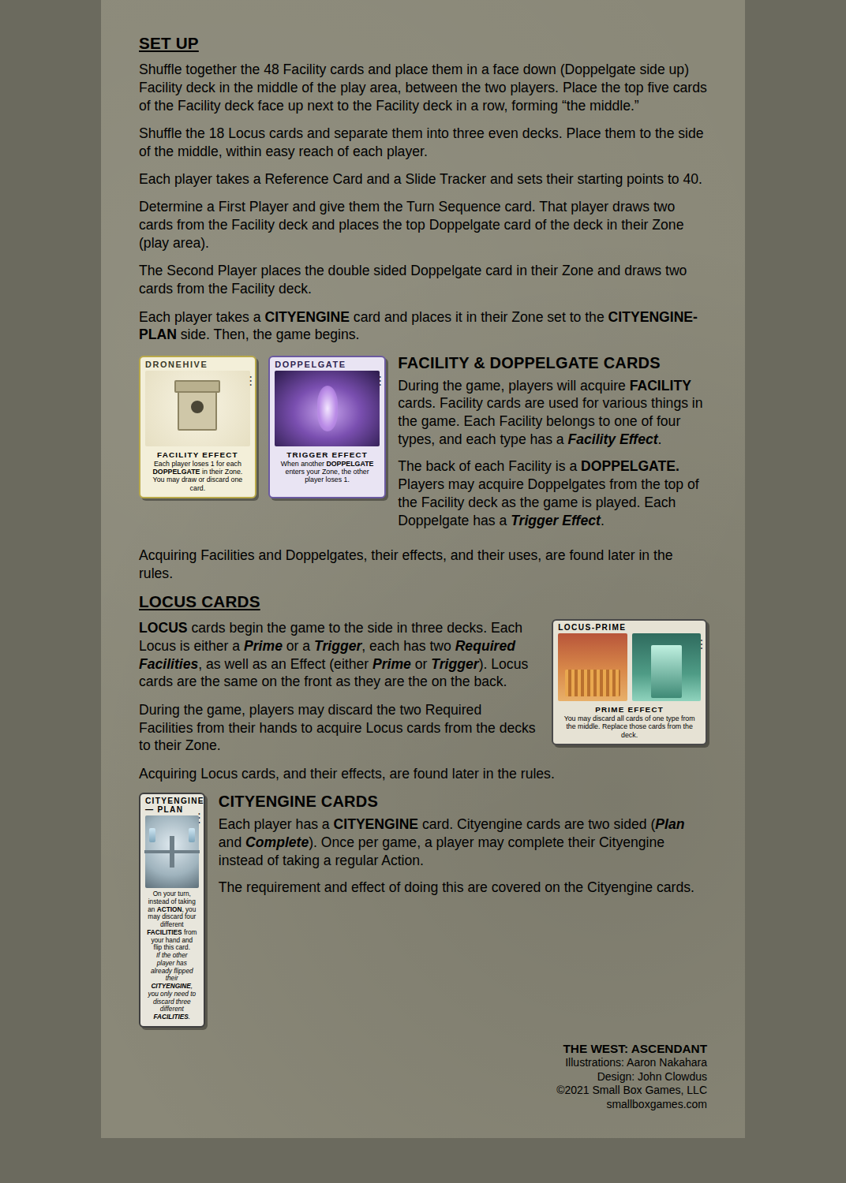SET UP
Shuffle together the 48 Facility cards and place them in a face down (Doppelgate side up) Facility deck in the middle of the play area, between the two players. Place the top five cards of the Facility deck face up next to the Facility deck in a row, forming “the middle.”
Shuffle the 18 Locus cards and separate them into three even decks. Place them to the side of the middle, within easy reach of each player.
Each player takes a Reference Card and a Slide Tracker and sets their starting points to 40.
Determine a First Player and give them the Turn Sequence card. That player draws two cards from the Facility deck and places the top Doppelgate card of the deck in their Zone (play area).
The Second Player places the double sided Doppelgate card in their Zone and draws two cards from the Facility deck.
Each player takes a CITYENGINE card and places it in their Zone set to the CITYENGINE-PLAN side. Then, the game begins.
DRONEHIVE
•
•
•
FACILITY EFFECT
Each player loses 1 for each DOPPELGATE in their Zone.
You may draw or discard one card.
DOPPELGATE
•
•
•
TRIGGER EFFECT
When another DOPPELGATE enters your Zone, the other player loses 1.
FACILITY & DOPPELGATE CARDS
During the game, players will acquire FACILITY cards. Facility cards are used for various things in the game. Each Facility belongs to one of four types, and each type has a Facility Effect.
The back of each Facility is a DOPPELGATE. Players may acquire Doppelgates from the top of the Facility deck as the game is played. Each Doppelgate has a Trigger Effect.
Acquiring Facilities and Doppelgates, their effects, and their uses, are found later in the rules.
LOCUS CARDS
LOCUS-PRIME
•
•
•
PRIME EFFECT
You may discard all cards of one type from the middle. Replace those cards from the deck.
LOCUS cards begin the game to the side in three decks. Each Locus is either a Prime or a Trigger, each has two Required Facilities, as well as an Effect (either Prime or Trigger). Locus cards are the same on the front as they are the on the back.
During the game, players may discard the two Required Facilities from their hands to acquire Locus cards from the decks to their Zone.
Acquiring Locus cards, and their effects, are found later in the rules.
CITYENGINE— PLAN
•
•
•
On your turn, instead of taking an ACTION, you may discard four different FACILITIES from your hand and flip this card.
If the other player has already flipped their CITYENGINE, you only need to discard three different FACILITIES.
CITYENGINE CARDS
Each player has a CITYENGINE card. Cityengine cards are two sided (Plan and Complete). Once per game, a player may complete their Cityengine instead of taking a regular Action.
The requirement and effect of doing this are covered on the Cityengine cards.
THE WEST: ASCENDANT
Illustrations: Aaron Nakahara
Design: John Clowdus
©2021 Small Box Games, LLC
smallboxgames.com